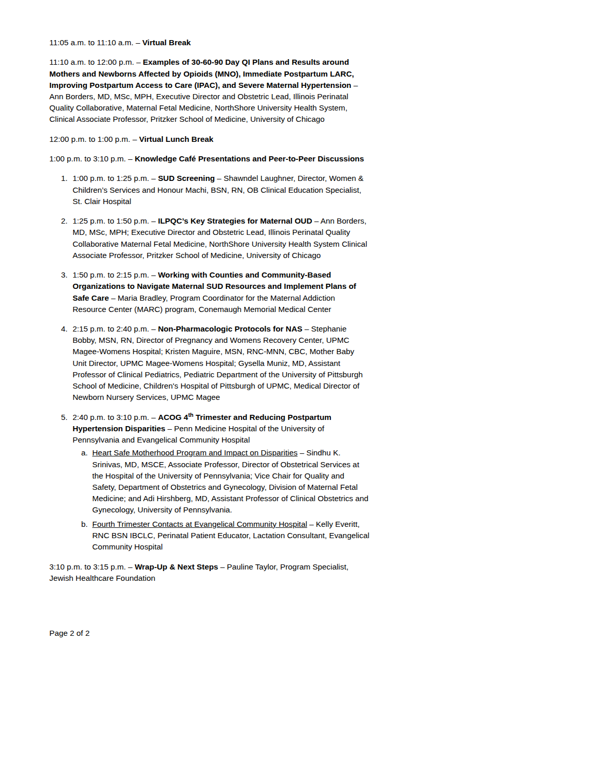11:05 a.m. to 11:10 a.m. – Virtual Break
11:10 a.m. to 12:00 p.m. – Examples of 30-60-90 Day QI Plans and Results around Mothers and Newborns Affected by Opioids (MNO), Immediate Postpartum LARC, Improving Postpartum Access to Care (IPAC), and Severe Maternal Hypertension – Ann Borders, MD, MSc, MPH, Executive Director and Obstetric Lead, Illinois Perinatal Quality Collaborative, Maternal Fetal Medicine, NorthShore University Health System, Clinical Associate Professor, Pritzker School of Medicine, University of Chicago
12:00 p.m. to 1:00 p.m. – Virtual Lunch Break
1:00 p.m. to 3:10 p.m. – Knowledge Café Presentations and Peer-to-Peer Discussions
1:00 p.m. to 1:25 p.m. – SUD Screening – Shawndel Laughner, Director, Women & Children’s Services and Honour Machi, BSN, RN, OB Clinical Education Specialist, St. Clair Hospital
1:25 p.m. to 1:50 p.m. – ILPQC’s Key Strategies for Maternal OUD – Ann Borders, MD, MSc, MPH; Executive Director and Obstetric Lead, Illinois Perinatal Quality Collaborative Maternal Fetal Medicine, NorthShore University Health System Clinical Associate Professor, Pritzker School of Medicine, University of Chicago
1:50 p.m. to 2:15 p.m. – Working with Counties and Community-Based Organizations to Navigate Maternal SUD Resources and Implement Plans of Safe Care – Maria Bradley, Program Coordinator for the Maternal Addiction Resource Center (MARC) program, Conemaugh Memorial Medical Center
2:15 p.m. to 2:40 p.m. – Non-Pharmacologic Protocols for NAS – Stephanie Bobby, MSN, RN, Director of Pregnancy and Womens Recovery Center, UPMC Magee-Womens Hospital; Kristen Maguire, MSN, RNC-MNN, CBC, Mother Baby Unit Director, UPMC Magee-Womens Hospital; Gysella Muniz, MD, Assistant Professor of Clinical Pediatrics, Pediatric Department of the University of Pittsburgh School of Medicine, Children's Hospital of Pittsburgh of UPMC, Medical Director of Newborn Nursery Services, UPMC Magee
2:40 p.m. to 3:10 p.m. – ACOG 4th Trimester and Reducing Postpartum Hypertension Disparities – Penn Medicine Hospital of the University of Pennsylvania and Evangelical Community Hospital
Heart Safe Motherhood Program and Impact on Disparities – Sindhu K. Srinivas, MD, MSCE, Associate Professor, Director of Obstetrical Services at the Hospital of the University of Pennsylvania; Vice Chair for Quality and Safety, Department of Obstetrics and Gynecology, Division of Maternal Fetal Medicine; and Adi Hirshberg, MD, Assistant Professor of Clinical Obstetrics and Gynecology, University of Pennsylvania.
Fourth Trimester Contacts at Evangelical Community Hospital – Kelly Everitt, RNC BSN IBCLC, Perinatal Patient Educator, Lactation Consultant, Evangelical Community Hospital
3:10 p.m. to 3:15 p.m. – Wrap-Up & Next Steps – Pauline Taylor, Program Specialist, Jewish Healthcare Foundation
Page 2 of 2